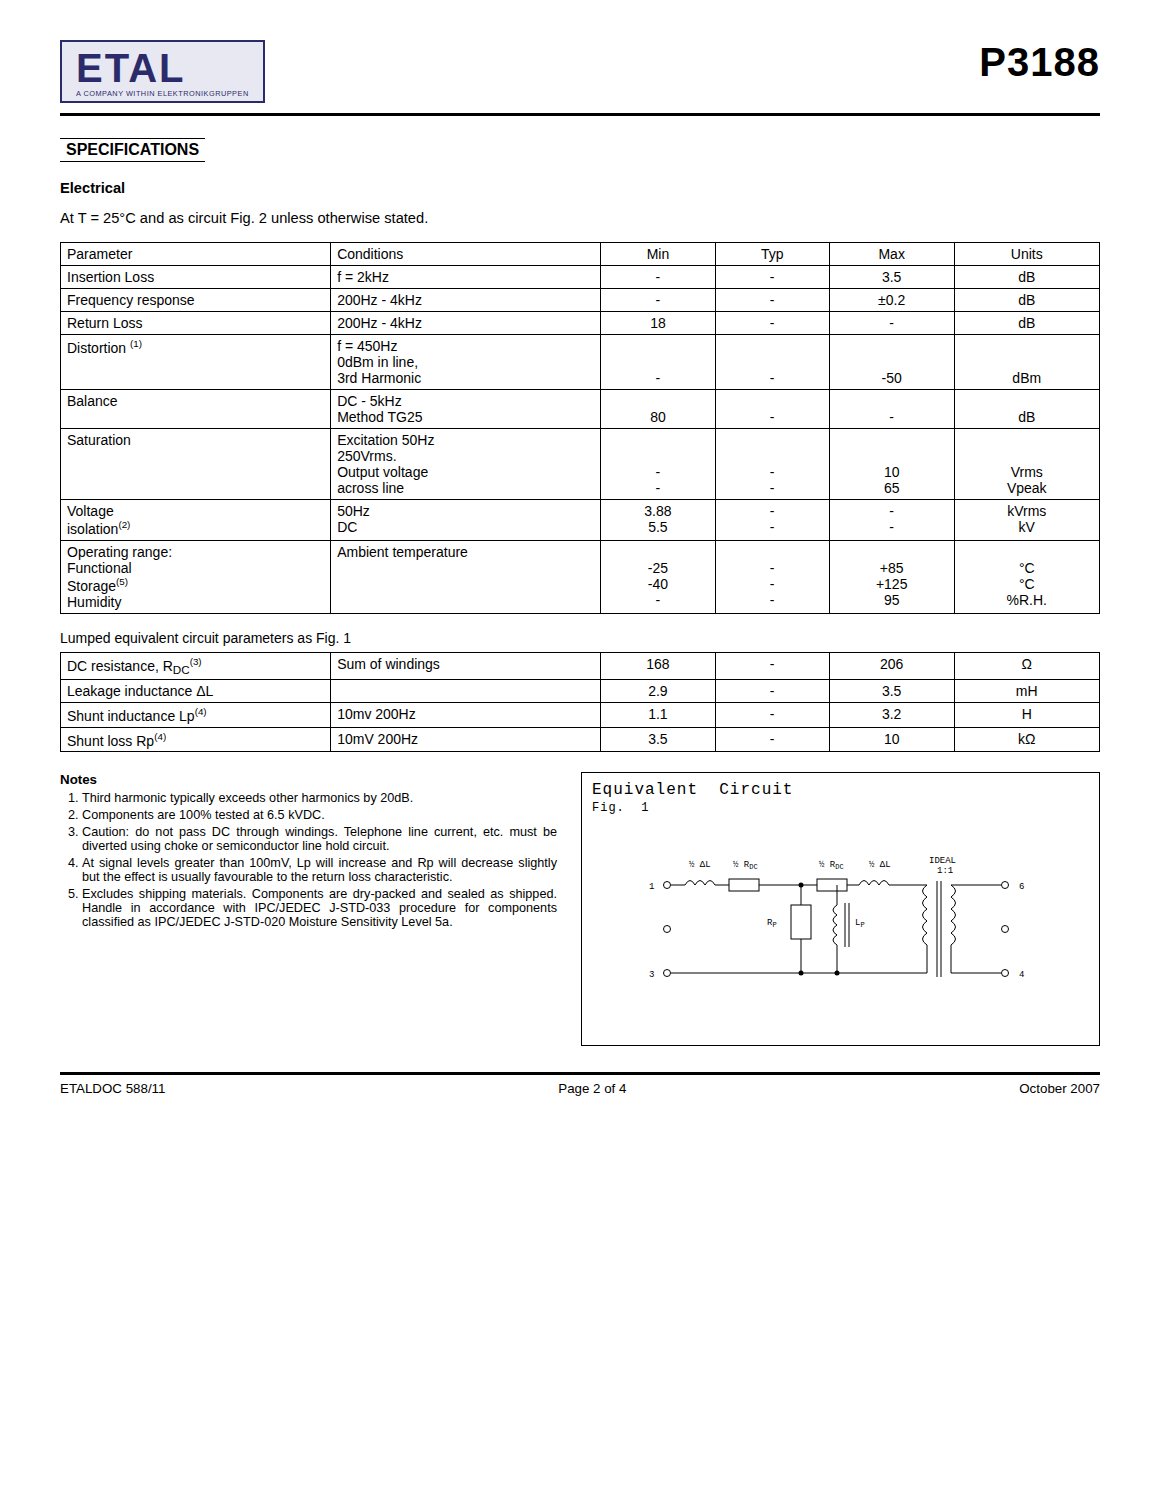ETAL
A COMPANY WITHIN ELEKTRONIKGRUPPEN
P3188
SPECIFICATIONS
Electrical
At T = 25°C and as circuit Fig. 2 unless otherwise stated.
| Parameter | Conditions | Min | Typ | Max | Units |
| --- | --- | --- | --- | --- | --- |
| Insertion Loss | f = 2kHz | - | - | 3.5 | dB |
| Frequency response | 200Hz - 4kHz | - | - | ±0.2 | dB |
| Return Loss | 200Hz - 4kHz | 18 | - | - | dB |
| Distortion (1) | f = 450Hz 0dBm in line, 3rd Harmonic | - | - | -50 | dBm |
| Balance | DC - 5kHz Method TG25 | 80 | - | - | dB |
| Saturation | Excitation 50Hz 250Vrms. Output voltage across line | - - | - - | 10 65 | Vrms Vpeak |
| Voltage isolation (2) | 50Hz DC | 3.88 5.5 | - - | - - | kVrms kV |
| Operating range: Functional Storage (5) Humidity | Ambient temperature | -25 -40 - | - - - | +85 +125 95 | °C °C %R.H. |
Lumped equivalent circuit parameters as Fig. 1
| DC resistance, R DC (3) | Sum of windings | 168 | - | 206 | Ω |
| Leakage inductance ΔL | | 2.9 | - | 3.5 | mH |
| Shunt inductance Lp (4) | 10mv 200Hz | 1.1 | - | 3.2 | H |
| Shunt loss Rp (4) | 10mV 200Hz | 3.5 | - | 10 | kΩ |
Notes
Third harmonic typically exceeds other harmonics by 20dB.
Components are 100% tested at 6.5 kVDC.
Caution: do not pass DC through windings. Telephone line current, etc. must be diverted using choke or semiconductor line hold circuit.
At signal levels greater than 100mV, Lp will increase and Rp will decrease slightly but the effect is usually favourable to the return loss characteristic.
Excludes shipping materials. Components are dry-packed and sealed as shipped. Handle in accordance with IPC/JEDEC J-STD-033 procedure for components classified as IPC/JEDEC J-STD-020 Moisture Sensitivity Level 5a.
Equivalent Circuit
Fig. 1
½ ΔL ½ RDC ½ RDC ½ ΔL IDEAL 1:1 1 6 4 RP LP 3
ETALDOC 588/11 Page 2 of 4 October 2007